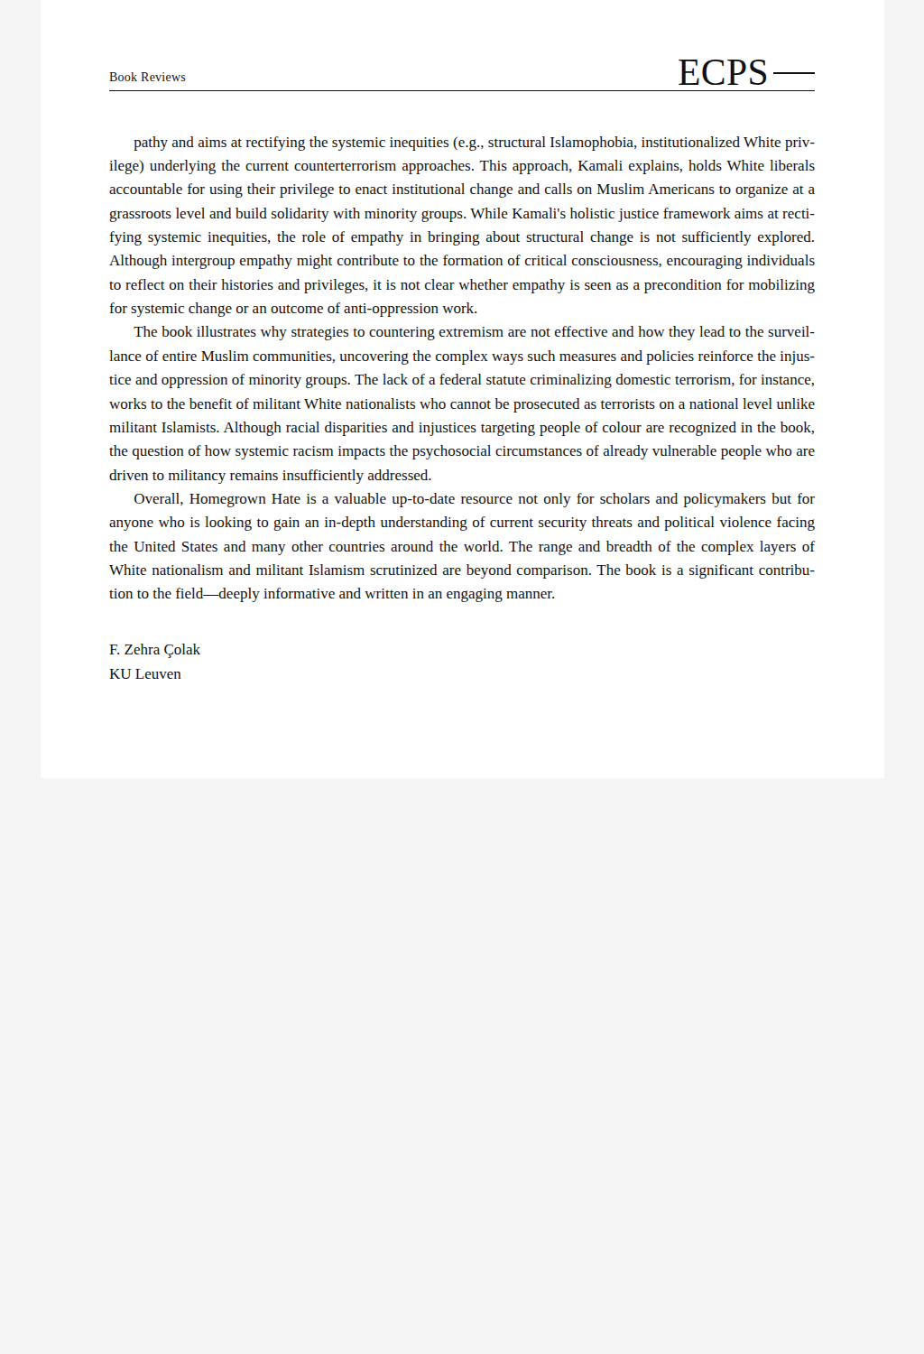Book Reviews
ECPS
pathy and aims at rectifying the systemic inequities (e.g., structural Islamophobia, institutionalized White privilege) underlying the current counterterrorism approaches. This approach, Kamali explains, holds White liberals accountable for using their privilege to enact institutional change and calls on Muslim Americans to organize at a grassroots level and build solidarity with minority groups. While Kamali's holistic justice framework aims at rectifying systemic inequities, the role of empathy in bringing about structural change is not sufficiently explored. Although intergroup empathy might contribute to the formation of critical consciousness, encouraging individuals to reflect on their histories and privileges, it is not clear whether empathy is seen as a precondition for mobilizing for systemic change or an outcome of anti-oppression work.
The book illustrates why strategies to countering extremism are not effective and how they lead to the surveillance of entire Muslim communities, uncovering the complex ways such measures and policies reinforce the injustice and oppression of minority groups. The lack of a federal statute criminalizing domestic terrorism, for instance, works to the benefit of militant White nationalists who cannot be prosecuted as terrorists on a national level unlike militant Islamists. Although racial disparities and injustices targeting people of colour are recognized in the book, the question of how systemic racism impacts the psychosocial circumstances of already vulnerable people who are driven to militancy remains insufficiently addressed.
Overall, Homegrown Hate is a valuable up-to-date resource not only for scholars and policymakers but for anyone who is looking to gain an in-depth understanding of current security threats and political violence facing the United States and many other countries around the world. The range and breadth of the complex layers of White nationalism and militant Islamism scrutinized are beyond comparison. The book is a significant contribution to the field—deeply informative and written in an engaging manner.
F. Zehra Çolak
KU Leuven